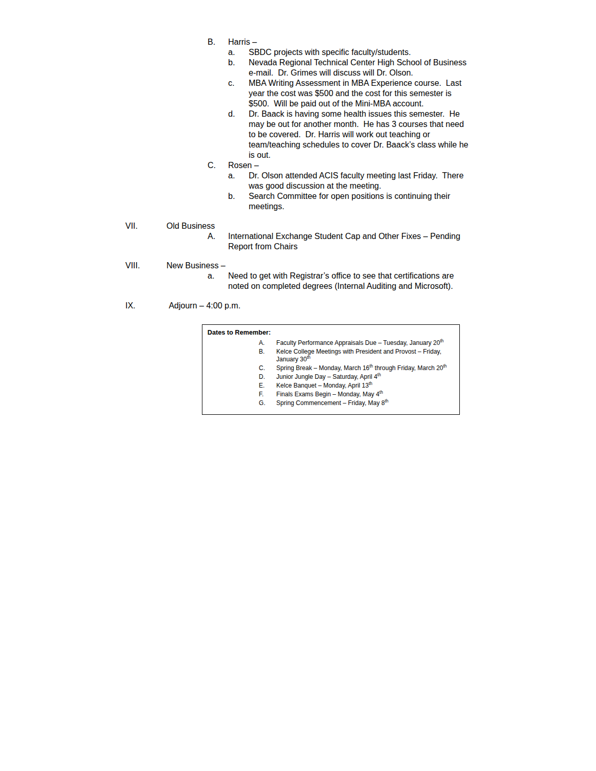B.
Harris –
a.
SBDC projects with specific faculty/students.
b.
Nevada Regional Technical Center High School of Business e-mail. Dr. Grimes will discuss will Dr. Olson.
c.
MBA Writing Assessment in MBA Experience course. Last year the cost was $500 and the cost for this semester is $500. Will be paid out of the Mini-MBA account.
d.
Dr. Baack is having some health issues this semester. He may be out for another month. He has 3 courses that need to be covered. Dr. Harris will work out teaching or team/teaching schedules to cover Dr. Baack’s class while he is out.
C.
Rosen –
a.
Dr. Olson attended ACIS faculty meeting last Friday. There was good discussion at the meeting.
b.
Search Committee for open positions is continuing their meetings.
VII.
Old Business
A.
International Exchange Student Cap and Other Fixes – Pending Report from Chairs
VIII.
New Business –
a.
Need to get with Registrar’s office to see that certifications are noted on completed degrees (Internal Auditing and Microsoft).
IX.
Adjourn – 4:00 p.m.
Dates to Remember:
A. Faculty Performance Appraisals Due – Tuesday, January 20th
B. Kelce College Meetings with President and Provost – Friday, January 30th
C. Spring Break – Monday, March 16th through Friday, March 20th
D. Junior Jungle Day – Saturday, April 4th
E. Kelce Banquet – Monday, April 13th
F. Finals Exams Begin – Monday, May 4th
G. Spring Commencement – Friday, May 8th